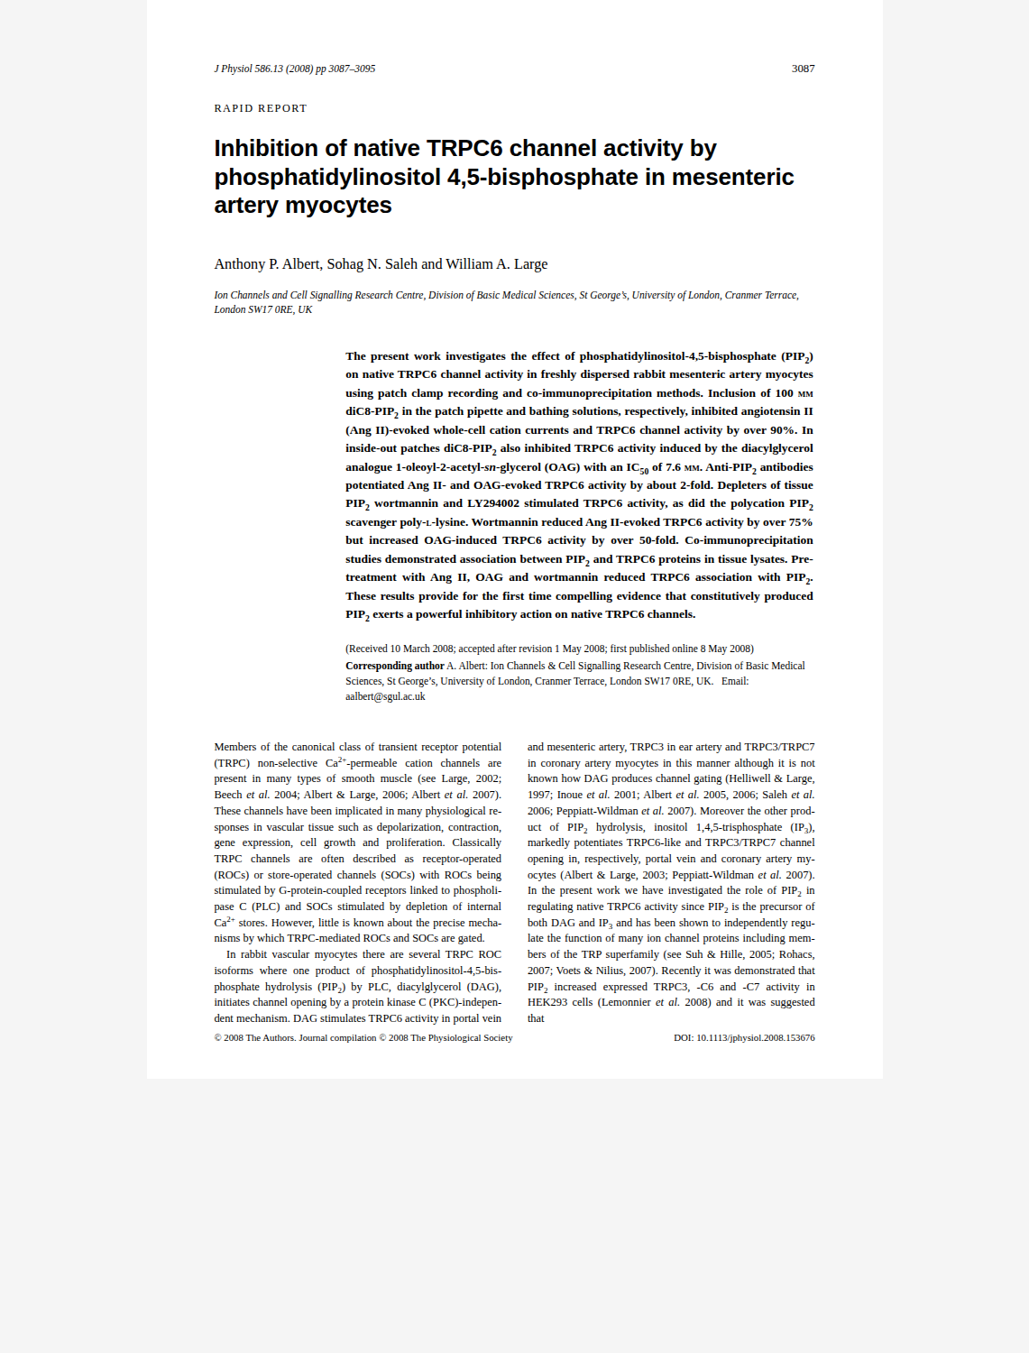J Physiol 586.13 (2008) pp 3087–3095
3087
RAPID REPORT
Inhibition of native TRPC6 channel activity by phosphatidylinositol 4,5-bisphosphate in mesenteric artery myocytes
Anthony P. Albert, Sohag N. Saleh and William A. Large
Ion Channels and Cell Signalling Research Centre, Division of Basic Medical Sciences, St George’s, University of London, Cranmer Terrace, London SW17 0RE, UK
The present work investigates the effect of phosphatidylinositol-4,5-bisphosphate (PIP2) on native TRPC6 channel activity in freshly dispersed rabbit mesenteric artery myocytes using patch clamp recording and co-immunoprecipitation methods. Inclusion of 100 μm diC8-PIP2 in the patch pipette and bathing solutions, respectively, inhibited angiotensin II (Ang II)-evoked whole-cell cation currents and TRPC6 channel activity by over 90%. In inside-out patches diC8-PIP2 also inhibited TRPC6 activity induced by the diacylglycerol analogue 1-oleoyl-2-acetyl-sn-glycerol (OAG) with an IC50 of 7.6 μm. Anti-PIP2 antibodies potentiated Ang II- and OAG-evoked TRPC6 activity by about 2-fold. Depleters of tissue PIP2 wortmannin and LY294002 stimulated TRPC6 activity, as did the polycation PIP2 scavenger poly-l-lysine. Wortmannin reduced Ang II-evoked TRPC6 activity by over 75% but increased OAG-induced TRPC6 activity by over 50-fold. Co-immunoprecipitation studies demonstrated association between PIP2 and TRPC6 proteins in tissue lysates. Pre-treatment with Ang II, OAG and wortmannin reduced TRPC6 association with PIP2. These results provide for the first time compelling evidence that constitutively produced PIP2 exerts a powerful inhibitory action on native TRPC6 channels.
(Received 10 March 2008; accepted after revision 1 May 2008; first published online 8 May 2008)
Corresponding author A. Albert: Ion Channels & Cell Signalling Research Centre, Division of Basic Medical Sciences, St George’s, University of London, Cranmer Terrace, London SW17 0RE, UK. Email: aalbert@sgul.ac.uk
Members of the canonical class of transient receptor potential (TRPC) non-selective Ca2+-permeable cation channels are present in many types of smooth muscle (see Large, 2002; Beech et al. 2004; Albert & Large, 2006; Albert et al. 2007). These channels have been implicated in many physiological responses in vascular tissue such as depolarization, contraction, gene expression, cell growth and proliferation. Classically TRPC channels are often described as receptor-operated (ROCs) or store-operated channels (SOCs) with ROCs being stimulated by G-protein-coupled receptors linked to phospholipase C (PLC) and SOCs stimulated by depletion of internal Ca2+ stores. However, little is known about the precise mechanisms by which TRPC-mediated ROCs and SOCs are gated.
In rabbit vascular myocytes there are several TRPC ROC isoforms where one product of phosphatidylinositol-4,5-bisphosphate hydrolysis (PIP2) by PLC, diacylglycerol (DAG), initiates channel opening by a protein kinase C (PKC)-independent mechanism. DAG stimulates TRPC6 activity in portal vein and mesenteric artery, TRPC3 in ear artery and TRPC3/TRPC7 in coronary artery myocytes in this manner although it is not known how DAG produces channel gating (Helliwell & Large, 1997; Inoue et al. 2001; Albert et al. 2005, 2006; Saleh et al. 2006; Peppiatt-Wildman et al. 2007). Moreover the other product of PIP2 hydrolysis, inositol 1,4,5-trisphosphate (IP3), markedly potentiates TRPC6-like and TRPC3/TRPC7 channel opening in, respectively, portal vein and coronary artery myocytes (Albert & Large, 2003; Peppiatt-Wildman et al. 2007). In the present work we have investigated the role of PIP2 in regulating native TRPC6 activity since PIP2 is the precursor of both DAG and IP3 and has been shown to independently regulate the function of many ion channel proteins including members of the TRP superfamily (see Suh & Hille, 2005; Rohacs, 2007; Voets & Nilius, 2007). Recently it was demonstrated that PIP2 increased expressed TRPC3, -C6 and -C7 activity in HEK293 cells (Lemonnier et al. 2008) and it was suggested that
© 2008 The Authors. Journal compilation © 2008 The Physiological Society
DOI: 10.1113/jphysiol.2008.153676